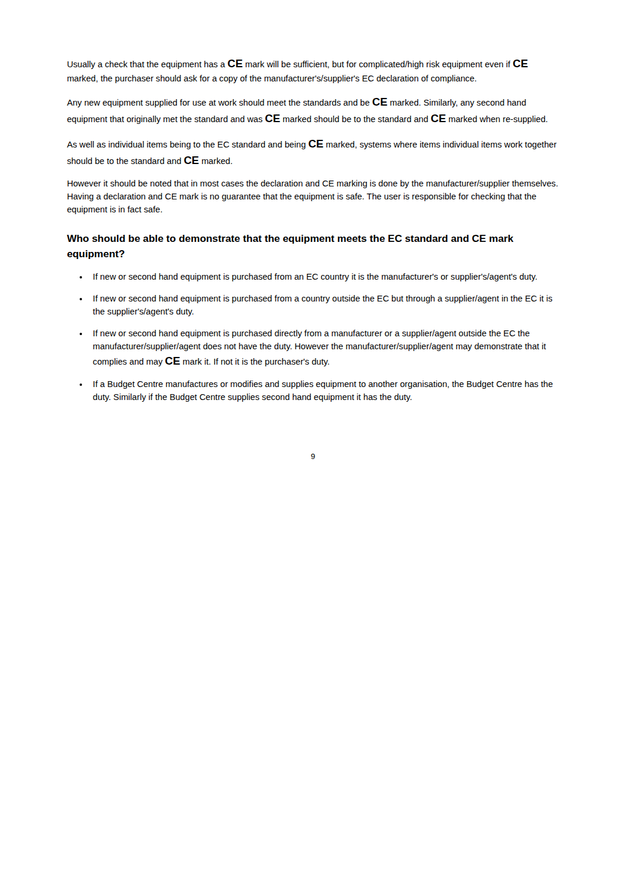Usually a check that the equipment has a CE mark will be sufficient, but for complicated/high risk equipment even if CE marked, the purchaser should ask for a copy of the manufacturer's/supplier's EC declaration of compliance.
Any new equipment supplied for use at work should meet the standards and be CE marked. Similarly, any second hand equipment that originally met the standard and was CE marked should be to the standard and CE marked when re-supplied.
As well as individual items being to the EC standard and being CE marked, systems where items individual items work together should be to the standard and CE marked.
However it should be noted that in most cases the declaration and CE marking is done by the manufacturer/supplier themselves. Having a declaration and CE mark is no guarantee that the equipment is safe. The user is responsible for checking that the equipment is in fact safe.
Who should be able to demonstrate that the equipment meets the EC standard and CE mark equipment?
If new or second hand equipment is purchased from an EC country it is the manufacturer's or supplier's/agent's duty.
If new or second hand equipment is purchased from a country outside the EC but through a supplier/agent in the EC it is the supplier's/agent's duty.
If new or second hand equipment is purchased directly from a manufacturer or a supplier/agent outside the EC the manufacturer/supplier/agent does not have the duty. However the manufacturer/supplier/agent may demonstrate that it complies and may CE mark it. If not it is the purchaser's duty.
If a Budget Centre manufactures or modifies and supplies equipment to another organisation, the Budget Centre has the duty. Similarly if the Budget Centre supplies second hand equipment it has the duty.
9